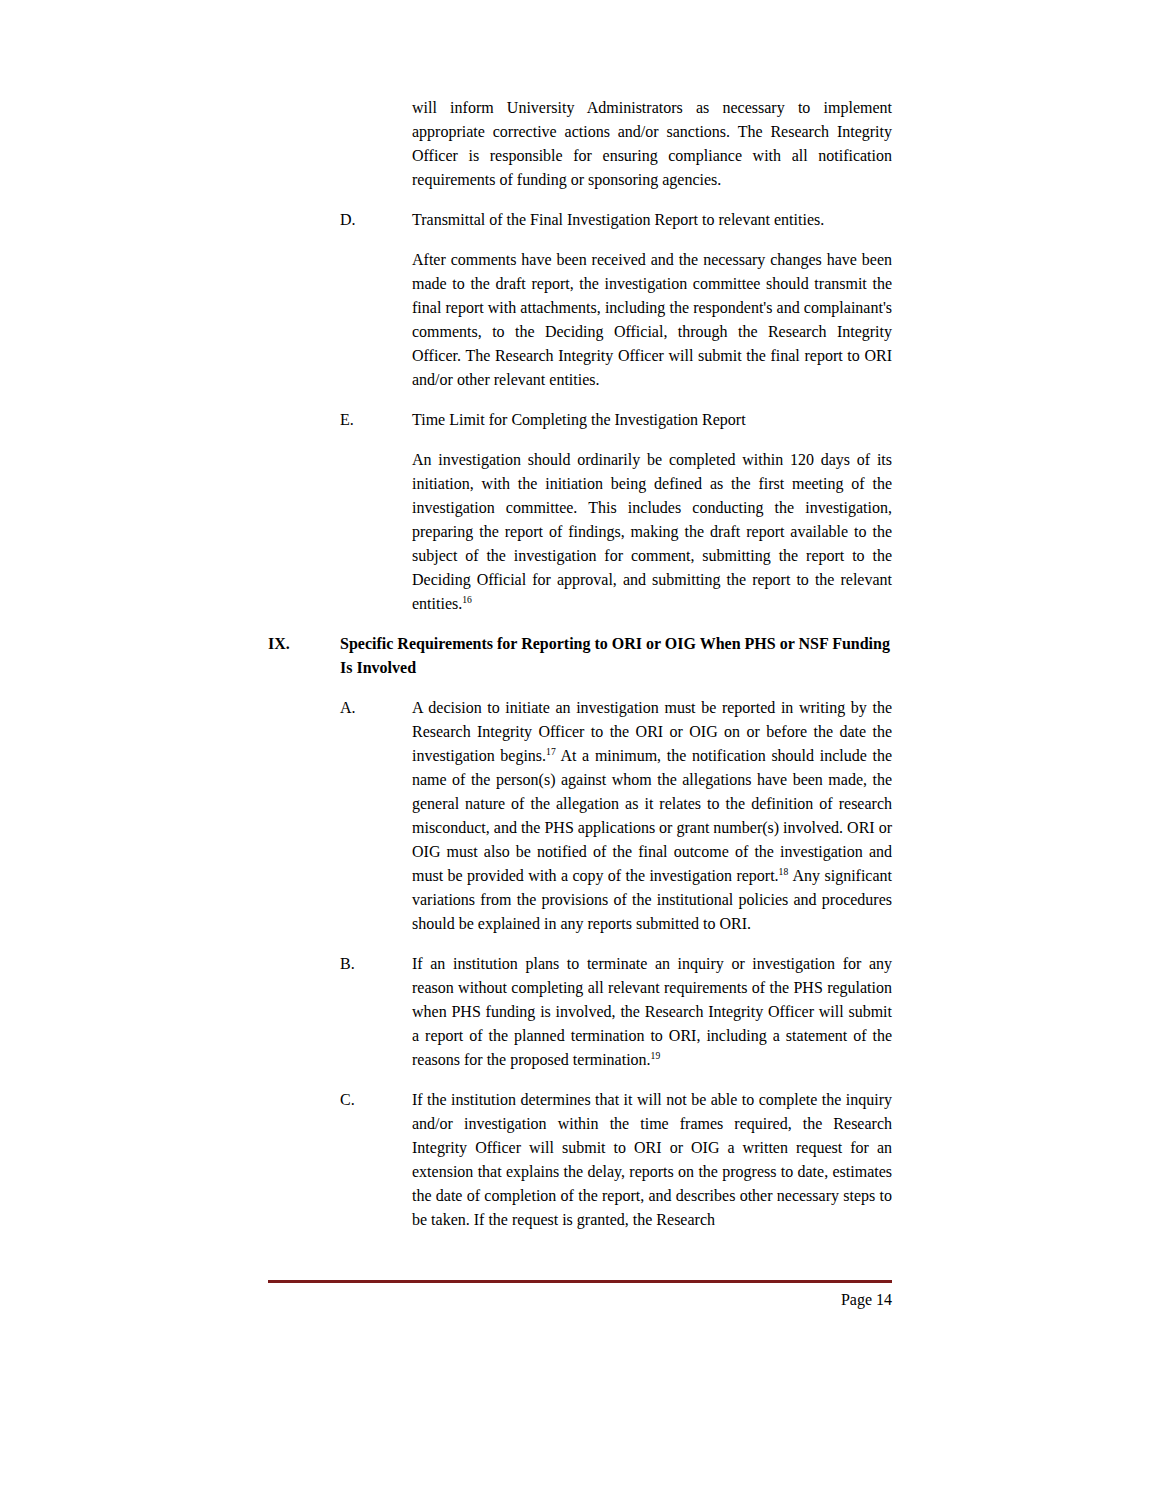will inform University Administrators as necessary to implement appropriate corrective actions and/or sanctions. The Research Integrity Officer is responsible for ensuring compliance with all notification requirements of funding or sponsoring agencies.
D.
Transmittal of the Final Investigation Report to relevant entities.
After comments have been received and the necessary changes have been made to the draft report, the investigation committee should transmit the final report with attachments, including the respondent's and complainant's comments, to the Deciding Official, through the Research Integrity Officer. The Research Integrity Officer will submit the final report to ORI and/or other relevant entities.
E.
Time Limit for Completing the Investigation Report
An investigation should ordinarily be completed within 120 days of its initiation, with the initiation being defined as the first meeting of the investigation committee. This includes conducting the investigation, preparing the report of findings, making the draft report available to the subject of the investigation for comment, submitting the report to the Deciding Official for approval, and submitting the report to the relevant entities.16
IX.
Specific Requirements for Reporting to ORI or OIG When PHS or NSF Funding Is Involved
A.
A decision to initiate an investigation must be reported in writing by the Research Integrity Officer to the ORI or OIG on or before the date the investigation begins.17 At a minimum, the notification should include the name of the person(s) against whom the allegations have been made, the general nature of the allegation as it relates to the definition of research misconduct, and the PHS applications or grant number(s) involved. ORI or OIG must also be notified of the final outcome of the investigation and must be provided with a copy of the investigation report.18 Any significant variations from the provisions of the institutional policies and procedures should be explained in any reports submitted to ORI.
B.
If an institution plans to terminate an inquiry or investigation for any reason without completing all relevant requirements of the PHS regulation when PHS funding is involved, the Research Integrity Officer will submit a report of the planned termination to ORI, including a statement of the reasons for the proposed termination.19
C.
If the institution determines that it will not be able to complete the inquiry and/or investigation within the time frames required, the Research Integrity Officer will submit to ORI or OIG a written request for an extension that explains the delay, reports on the progress to date, estimates the date of completion of the report, and describes other necessary steps to be taken. If the request is granted, the Research
Page 14